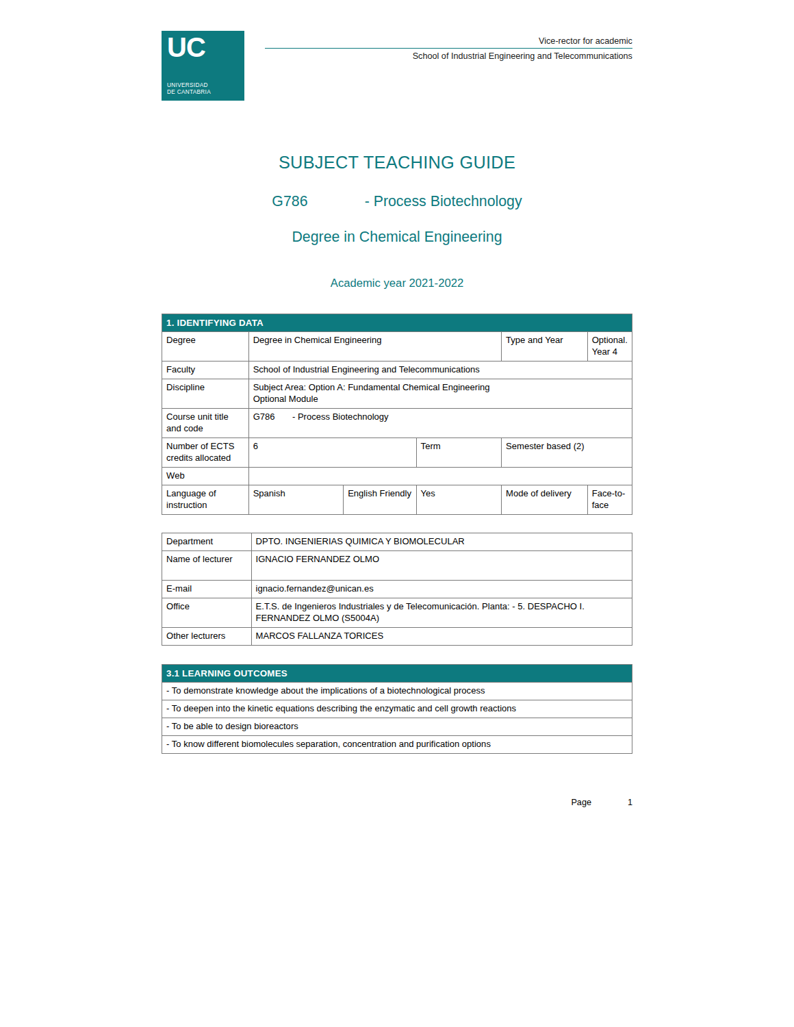UC
Universidad
de Cantabria
Vice-rector for academic
School of Industrial Engineering and Telecommunications
SUBJECT TEACHING GUIDE
G786- Process Biotechnology
Degree in Chemical Engineering
Academic year 2021-2022
| 1. IDENTIFYING DATA |
| Degree | Degree in Chemical Engineering | Type and Year | Optional. Year 4 |
| Faculty | School of Industrial Engineering and Telecommunications |
| Discipline | Subject Area: Option A: Fundamental Chemical Engineering Optional Module |
| Course unit title and code | G786 - Process Biotechnology |
| Number of ECTS credits allocated | 6 | Term | Semester based (2) |
| Web | |
| Language of instruction | Spanish | English Friendly | Yes | Mode of delivery | Face-to-face |
| Department | DPTO. INGENIERIAS QUIMICA Y BIOMOLECULAR |
| Name of lecturer | IGNACIO FERNANDEZ OLMO |
| E-mail | ignacio.fernandez@unican.es |
| Office | E.T.S. de Ingenieros Industriales y de Telecomunicación. Planta: - 5. DESPACHO I. FERNANDEZ OLMO (S5004A) |
| Other lecturers | MARCOS FALLANZA TORICES |
| 3.1 LEARNING OUTCOMES |
| - To demonstrate knowledge about the implications of a biotechnological process |
| - To deepen into the kinetic equations describing the enzymatic and cell growth reactions |
| - To be able to design bioreactors |
| - To know different biomolecules separation, concentration and purification options |
Page1